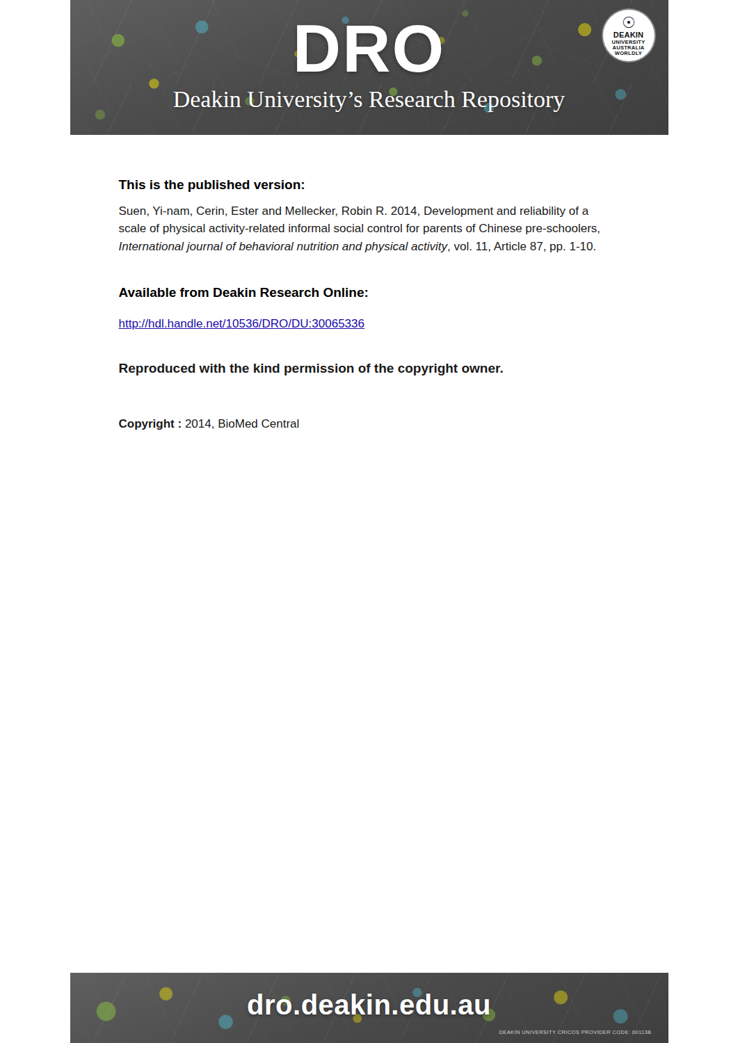☉ DEAKIN University Australia Worldly
DRO
Deakin University’s Research Repository
This is the published version:
Suen, Yi-nam, Cerin, Ester and Mellecker, Robin R. 2014, Development and reliability of a scale of physical activity-related informal social control for parents of Chinese pre-schoolers, International journal of behavioral nutrition and physical activity, vol. 11, Article 87, pp. 1-10.
Available from Deakin Research Online:
http://hdl.handle.net/10536/DRO/DU:30065336
Reproduced with the kind permission of the copyright owner.
Copyright : 2014, BioMed Central
dro.deakin.edu.au
Deakin University CRICOS Provider Code: 00113B